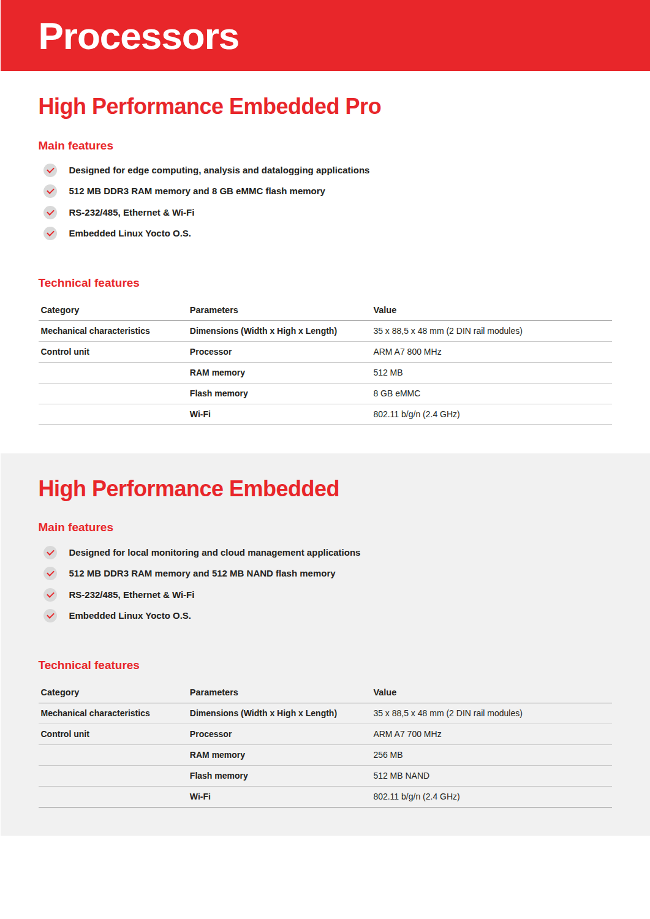Processors
High Performance Embedded Pro
Main features
Designed for edge computing, analysis and datalogging applications
512 MB DDR3 RAM memory and 8 GB eMMC flash memory
RS-232/485, Ethernet & Wi-Fi
Embedded Linux Yocto O.S.
Technical features
| Category | Parameters | Value |
| --- | --- | --- |
| Mechanical characteristics | Dimensions (Width x High x Length) | 35 x 88,5 x 48 mm (2 DIN rail modules) |
| Control unit | Processor | ARM A7 800 MHz |
| | RAM memory | 512 MB |
| | Flash memory | 8 GB eMMC |
| | Wi-Fi | 802.11 b/g/n (2.4 GHz) |
High Performance Embedded
Main features
Designed for local monitoring and cloud management applications
512 MB DDR3 RAM memory and 512 MB NAND flash memory
RS-232/485, Ethernet & Wi-Fi
Embedded Linux Yocto O.S.
Technical features
| Category | Parameters | Value |
| --- | --- | --- |
| Mechanical characteristics | Dimensions (Width x High x Length) | 35 x 88,5 x 48 mm (2 DIN rail modules) |
| Control unit | Processor | ARM A7 700 MHz |
| | RAM memory | 256 MB |
| | Flash memory | 512 MB NAND |
| | Wi-Fi | 802.11 b/g/n (2.4 GHz) |